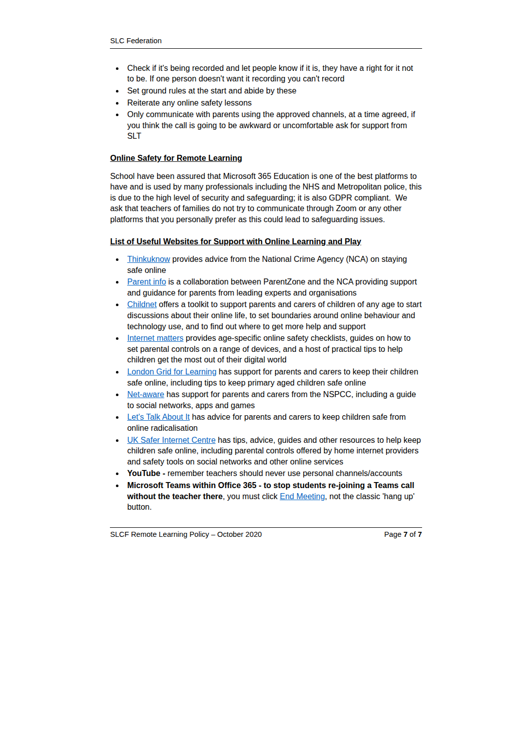SLC Federation
Check if it's being recorded and let people know if it is, they have a right for it not to be. If one person doesn't want it recording you can't record
Set ground rules at the start and abide by these
Reiterate any online safety lessons
Only communicate with parents using the approved channels, at a time agreed, if you think the call is going to be awkward or uncomfortable ask for support from SLT
Online Safety for Remote Learning
School have been assured that Microsoft 365 Education is one of the best platforms to have and is used by many professionals including the NHS and Metropolitan police, this is due to the high level of security and safeguarding; it is also GDPR compliant. We ask that teachers of families do not try to communicate through Zoom or any other platforms that you personally prefer as this could lead to safeguarding issues.
List of Useful Websites for Support with Online Learning and Play
Thinkuknow provides advice from the National Crime Agency (NCA) on staying safe online
Parent info is a collaboration between ParentZone and the NCA providing support and guidance for parents from leading experts and organisations
Childnet offers a toolkit to support parents and carers of children of any age to start discussions about their online life, to set boundaries around online behaviour and technology use, and to find out where to get more help and support
Internet matters provides age-specific online safety checklists, guides on how to set parental controls on a range of devices, and a host of practical tips to help children get the most out of their digital world
London Grid for Learning has support for parents and carers to keep their children safe online, including tips to keep primary aged children safe online
Net-aware has support for parents and carers from the NSPCC, including a guide to social networks, apps and games
Let's Talk About It has advice for parents and carers to keep children safe from online radicalisation
UK Safer Internet Centre has tips, advice, guides and other resources to help keep children safe online, including parental controls offered by home internet providers and safety tools on social networks and other online services
YouTube - remember teachers should never use personal channels/accounts
Microsoft Teams within Office 365 - to stop students re-joining a Teams call without the teacher there, you must click End Meeting, not the classic 'hang up' button.
SLCF Remote Learning Policy – October 2020 Page 7 of 7